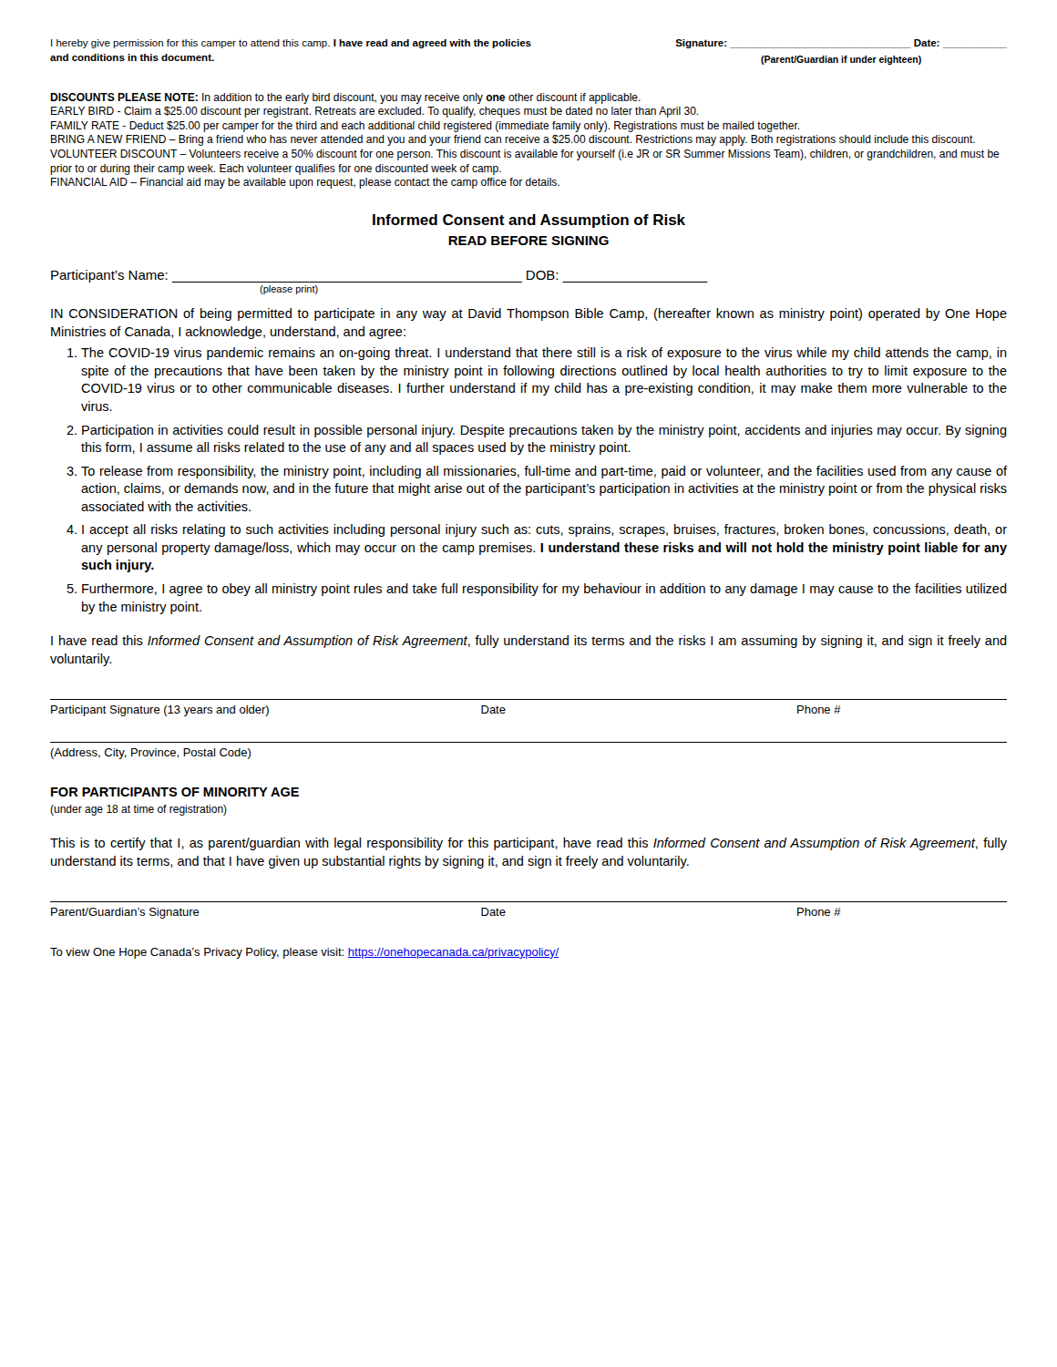I hereby give permission for this camper to attend this camp. I have read and agreed with the policies and conditions in this document.
Signature: _______________________________ Date: ___________ (Parent/Guardian if under eighteen)
DISCOUNTS PLEASE NOTE: In addition to the early bird discount, you may receive only one other discount if applicable.
EARLY BIRD - Claim a $25.00 discount per registrant. Retreats are excluded. To qualify, cheques must be dated no later than April 30.
FAMILY RATE - Deduct $25.00 per camper for the third and each additional child registered (immediate family only). Registrations must be mailed together.
BRING A NEW FRIEND – Bring a friend who has never attended and you and your friend can receive a $25.00 discount. Restrictions may apply. Both registrations should include this discount.
VOLUNTEER DISCOUNT – Volunteers receive a 50% discount for one person. This discount is available for yourself (i.e JR or SR Summer Missions Team), children, or grandchildren, and must be prior to or during their camp week. Each volunteer qualifies for one discounted week of camp.
FINANCIAL AID – Financial aid may be available upon request, please contact the camp office for details.
Informed Consent and Assumption of Risk
READ BEFORE SIGNING
Participant’s Name: ______________________________________________ DOB: ___________________
(please print)
IN CONSIDERATION of being permitted to participate in any way at David Thompson Bible Camp, (hereafter known as ministry point) operated by One Hope Ministries of Canada, I acknowledge, understand, and agree:
The COVID-19 virus pandemic remains an on-going threat. I understand that there still is a risk of exposure to the virus while my child attends the camp, in spite of the precautions that have been taken by the ministry point in following directions outlined by local health authorities to try to limit exposure to the COVID-19 virus or to other communicable diseases. I further understand if my child has a pre-existing condition, it may make them more vulnerable to the virus.
Participation in activities could result in possible personal injury. Despite precautions taken by the ministry point, accidents and injuries may occur. By signing this form, I assume all risks related to the use of any and all spaces used by the ministry point.
To release from responsibility, the ministry point, including all missionaries, full-time and part-time, paid or volunteer, and the facilities used from any cause of action, claims, or demands now, and in the future that might arise out of the participant’s participation in activities at the ministry point or from the physical risks associated with the activities.
I accept all risks relating to such activities including personal injury such as: cuts, sprains, scrapes, bruises, fractures, broken bones, concussions, death, or any personal property damage/loss, which may occur on the camp premises. I understand these risks and will not hold the ministry point liable for any such injury.
Furthermore, I agree to obey all ministry point rules and take full responsibility for my behaviour in addition to any damage I may cause to the facilities utilized by the ministry point.
I have read this Informed Consent and Assumption of Risk Agreement, fully understand its terms and the risks I am assuming by signing it, and sign it freely and voluntarily.
Participant Signature (13 years and older)
Date
Phone #
(Address, City, Province, Postal Code)
FOR PARTICIPANTS OF MINORITY AGE
(under age 18 at time of registration)
This is to certify that I, as parent/guardian with legal responsibility for this participant, have read this Informed Consent and Assumption of Risk Agreement, fully understand its terms, and that I have given up substantial rights by signing it, and sign it freely and voluntarily.
Parent/Guardian’s Signature
Date
Phone #
To view One Hope Canada’s Privacy Policy, please visit: https://onehopecanada.ca/privacypolicy/